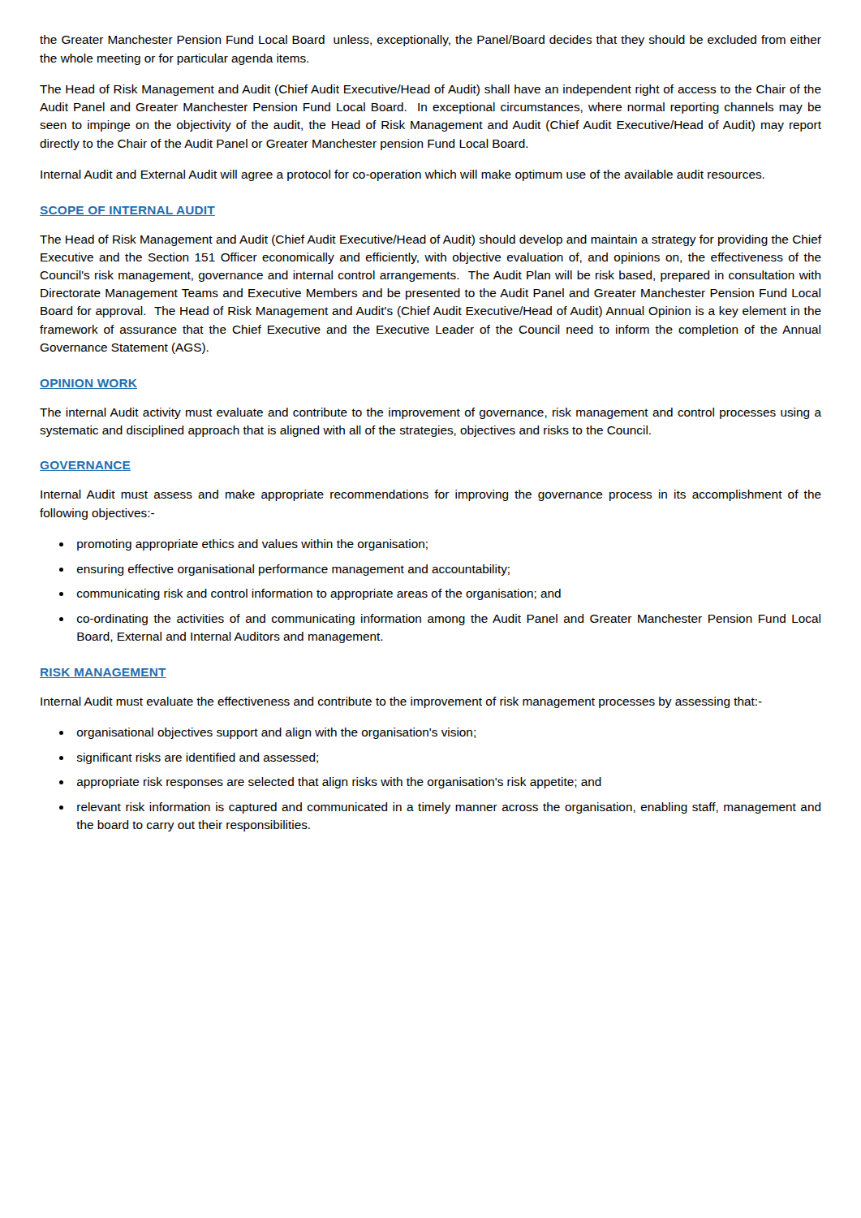the Greater Manchester Pension Fund Local Board unless, exceptionally, the Panel/Board decides that they should be excluded from either the whole meeting or for particular agenda items.
The Head of Risk Management and Audit (Chief Audit Executive/Head of Audit) shall have an independent right of access to the Chair of the Audit Panel and Greater Manchester Pension Fund Local Board. In exceptional circumstances, where normal reporting channels may be seen to impinge on the objectivity of the audit, the Head of Risk Management and Audit (Chief Audit Executive/Head of Audit) may report directly to the Chair of the Audit Panel or Greater Manchester pension Fund Local Board.
Internal Audit and External Audit will agree a protocol for co-operation which will make optimum use of the available audit resources.
SCOPE OF INTERNAL AUDIT
The Head of Risk Management and Audit (Chief Audit Executive/Head of Audit) should develop and maintain a strategy for providing the Chief Executive and the Section 151 Officer economically and efficiently, with objective evaluation of, and opinions on, the effectiveness of the Council's risk management, governance and internal control arrangements. The Audit Plan will be risk based, prepared in consultation with Directorate Management Teams and Executive Members and be presented to the Audit Panel and Greater Manchester Pension Fund Local Board for approval. The Head of Risk Management and Audit's (Chief Audit Executive/Head of Audit) Annual Opinion is a key element in the framework of assurance that the Chief Executive and the Executive Leader of the Council need to inform the completion of the Annual Governance Statement (AGS).
OPINION WORK
The internal Audit activity must evaluate and contribute to the improvement of governance, risk management and control processes using a systematic and disciplined approach that is aligned with all of the strategies, objectives and risks to the Council.
GOVERNANCE
Internal Audit must assess and make appropriate recommendations for improving the governance process in its accomplishment of the following objectives:-
promoting appropriate ethics and values within the organisation;
ensuring effective organisational performance management and accountability;
communicating risk and control information to appropriate areas of the organisation; and
co-ordinating the activities of and communicating information among the Audit Panel and Greater Manchester Pension Fund Local Board, External and Internal Auditors and management.
RISK MANAGEMENT
Internal Audit must evaluate the effectiveness and contribute to the improvement of risk management processes by assessing that:-
organisational objectives support and align with the organisation's vision;
significant risks are identified and assessed;
appropriate risk responses are selected that align risks with the organisation's risk appetite; and
relevant risk information is captured and communicated in a timely manner across the organisation, enabling staff, management and the board to carry out their responsibilities.